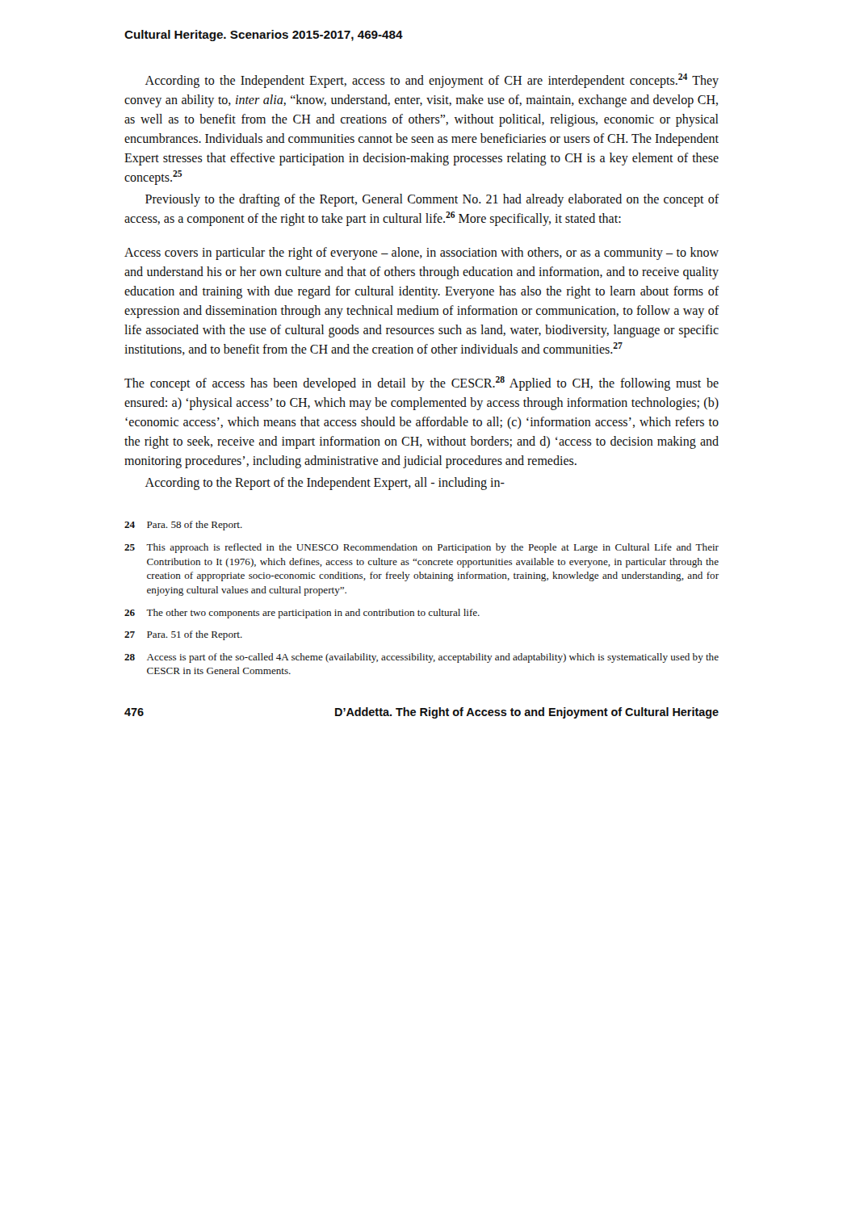Cultural Heritage. Scenarios 2015-2017, 469-484
According to the Independent Expert, access to and enjoyment of CH are interdependent concepts.24 They convey an ability to, inter alia, “know, understand, enter, visit, make use of, maintain, exchange and develop CH, as well as to benefit from the CH and creations of others”, without political, religious, economic or physical encumbrances. Individuals and communities cannot be seen as mere beneficiaries or users of CH. The Independent Expert stresses that effective participation in decision-making processes relating to CH is a key element of these concepts.25
Previously to the drafting of the Report, General Comment No. 21 had already elaborated on the concept of access, as a component of the right to take part in cultural life.26 More specifically, it stated that:
Access covers in particular the right of everyone – alone, in association with others, or as a community – to know and understand his or her own culture and that of others through education and information, and to receive quality education and training with due regard for cultural identity. Everyone has also the right to learn about forms of expression and dissemination through any technical medium of information or communication, to follow a way of life associated with the use of cultural goods and resources such as land, water, biodiversity, language or specific institutions, and to benefit from the CH and the creation of other individuals and communities.27
The concept of access has been developed in detail by the CESCR.28 Applied to CH, the following must be ensured: a) ‘physical access’ to CH, which may be complemented by access through information technologies; (b) ‘economic access’, which means that access should be affordable to all; (c) ‘information access’, which refers to the right to seek, receive and impart information on CH, without borders; and d) ‘access to decision making and monitoring procedures’, including administrative and judicial procedures and remedies.
According to the Report of the Independent Expert, all - including in-
24 Para. 58 of the Report.
25 This approach is reflected in the UNESCO Recommendation on Participation by the People at Large in Cultural Life and Their Contribution to It (1976), which defines, access to culture as “concrete opportunities available to everyone, in particular through the creation of appropriate socio-economic conditions, for freely obtaining information, training, knowledge and understanding, and for enjoying cultural values and cultural property”.
26 The other two components are participation in and contribution to cultural life.
27 Para. 51 of the Report.
28 Access is part of the so-called 4A scheme (availability, accessibility, acceptability and adaptability) which is systematically used by the CESCR in its General Comments.
476 D’Addetta. The Right of Access to and Enjoyment of Cultural Heritage